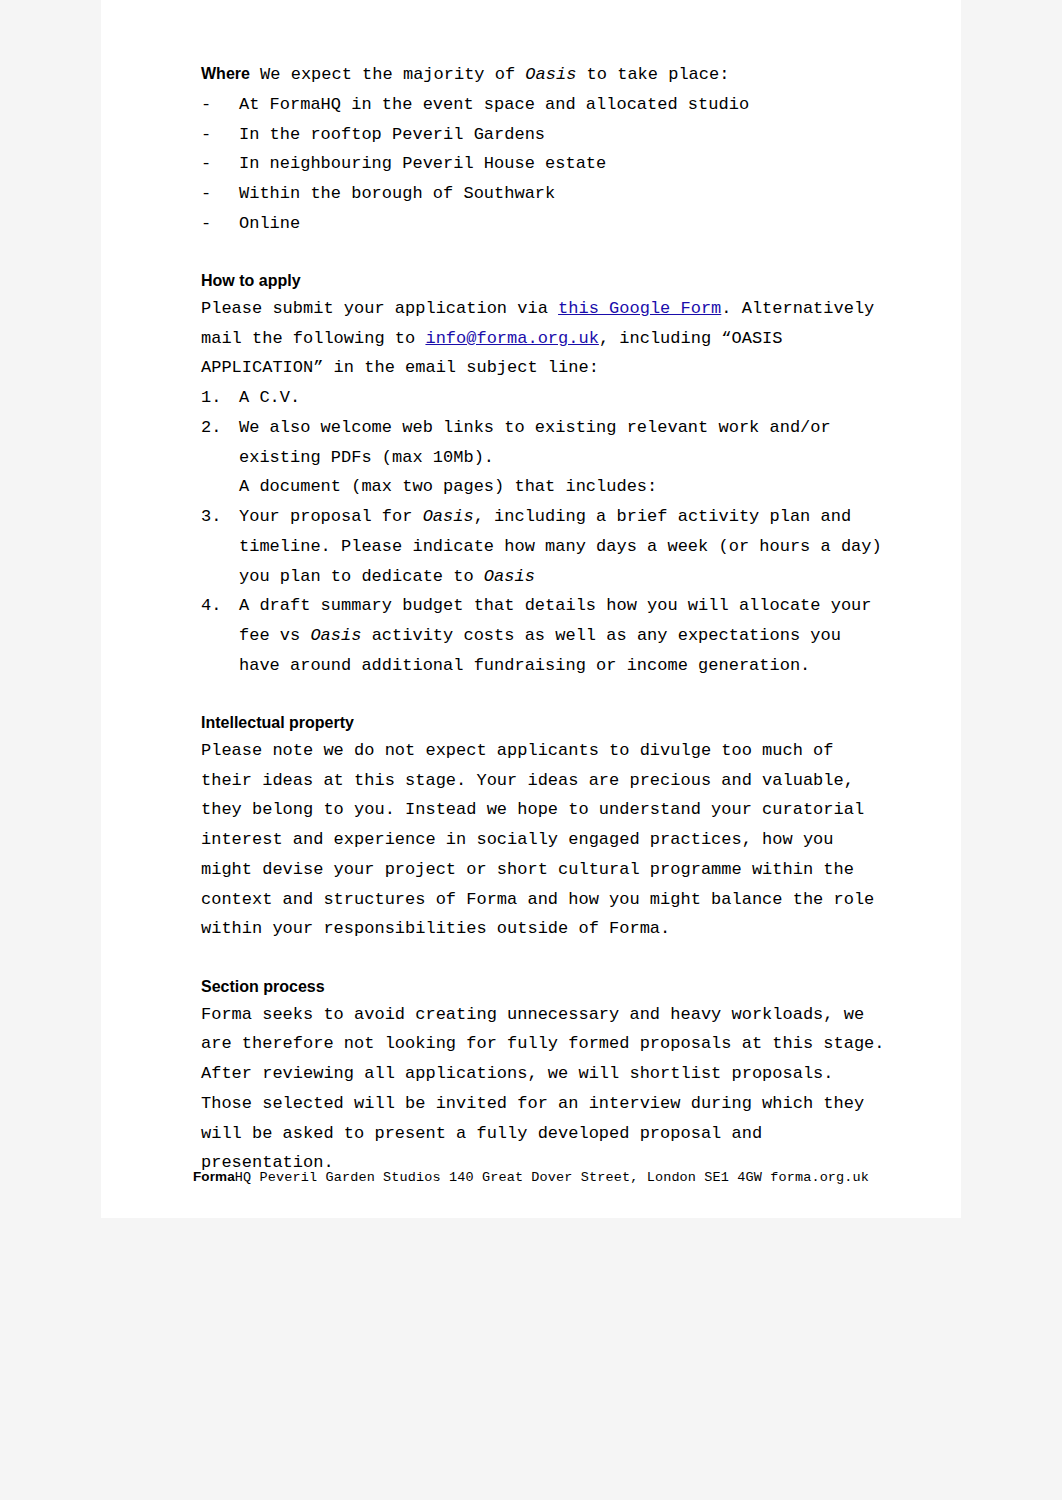Where We expect the majority of Oasis to take place:
At FormaHQ in the event space and allocated studio
In the rooftop Peveril Gardens
In neighbouring Peveril House estate
Within the borough of Southwark
Online
How to apply
Please submit your application via this Google Form. Alternatively mail the following to info@forma.org.uk, including “OASIS APPLICATION” in the email subject line:
A C.V.
We also welcome web links to existing relevant work and/or existing PDFs (max 10Mb).
A document (max two pages) that includes:
Your proposal for Oasis, including a brief activity plan and timeline. Please indicate how many days a week (or hours a day) you plan to dedicate to Oasis
A draft summary budget that details how you will allocate your fee vs Oasis activity costs as well as any expectations you have around additional fundraising or income generation.
Intellectual property
Please note we do not expect applicants to divulge too much of their ideas at this stage. Your ideas are precious and valuable, they belong to you. Instead we hope to understand your curatorial interest and experience in socially engaged practices, how you might devise your project or short cultural programme within the context and structures of Forma and how you might balance the role within your responsibilities outside of Forma.
Section process
Forma seeks to avoid creating unnecessary and heavy workloads, we are therefore not looking for fully formed proposals at this stage. After reviewing all applications, we will shortlist proposals. Those selected will be invited for an interview during which they will be asked to present a fully developed proposal and presentation.
Forma HQ Peveril Garden Studios 140 Great Dover Street, London SE1 4GW forma.org.uk